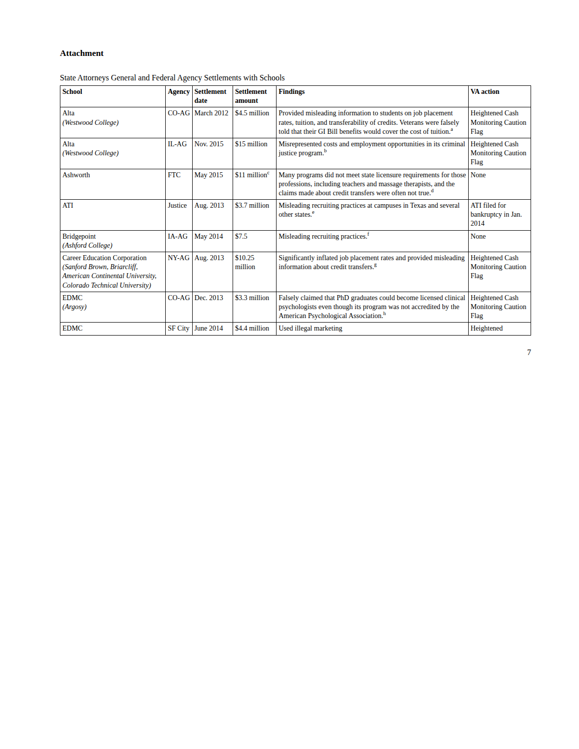Attachment
State Attorneys General and Federal Agency Settlements with Schools
| School | Agency | Settlement date | Settlement amount | Findings | VA action |
| --- | --- | --- | --- | --- | --- |
| Alta (Westwood College) | CO-AG | March 2012 | $4.5 million | Provided misleading information to students on job placement rates, tuition, and transferability of credits. Veterans were falsely told that their GI Bill benefits would cover the cost of tuition. a | Heightened Cash Monitoring Caution Flag |
| Alta (Westwood College) | IL-AG | Nov. 2015 | $15 million | Misrepresented costs and employment opportunities in its criminal justice program. b | Heightened Cash Monitoring Caution Flag |
| Ashworth | FTC | May 2015 | $11 million c | Many programs did not meet state licensure requirements for those professions, including teachers and massage therapists, and the claims made about credit transfers were often not true. d | None |
| ATI | Justice | Aug. 2013 | $3.7 million | Misleading recruiting practices at campuses in Texas and several other states. e | ATI filed for bankruptcy in Jan. 2014 |
| Bridgepoint (Ashford College) | IA-AG | May 2014 | $7.5 | Misleading recruiting practices. f | None |
| Career Education Corporation (Sanford Brown, Briarcliff, American Continental University, Colorado Technical University) | NY-AG | Aug. 2013 | $10.25 million | Significantly inflated job placement rates and provided misleading information about credit transfers. g | Heightened Cash Monitoring Caution Flag |
| EDMC (Argosy) | CO-AG | Dec. 2013 | $3.3 million | Falsely claimed that PhD graduates could become licensed clinical psychologists even though its program was not accredited by the American Psychological Association. h | Heightened Cash Monitoring Caution Flag |
| EDMC | SF City | June 2014 | $4.4 million | Used illegal marketing | Heightened |
7